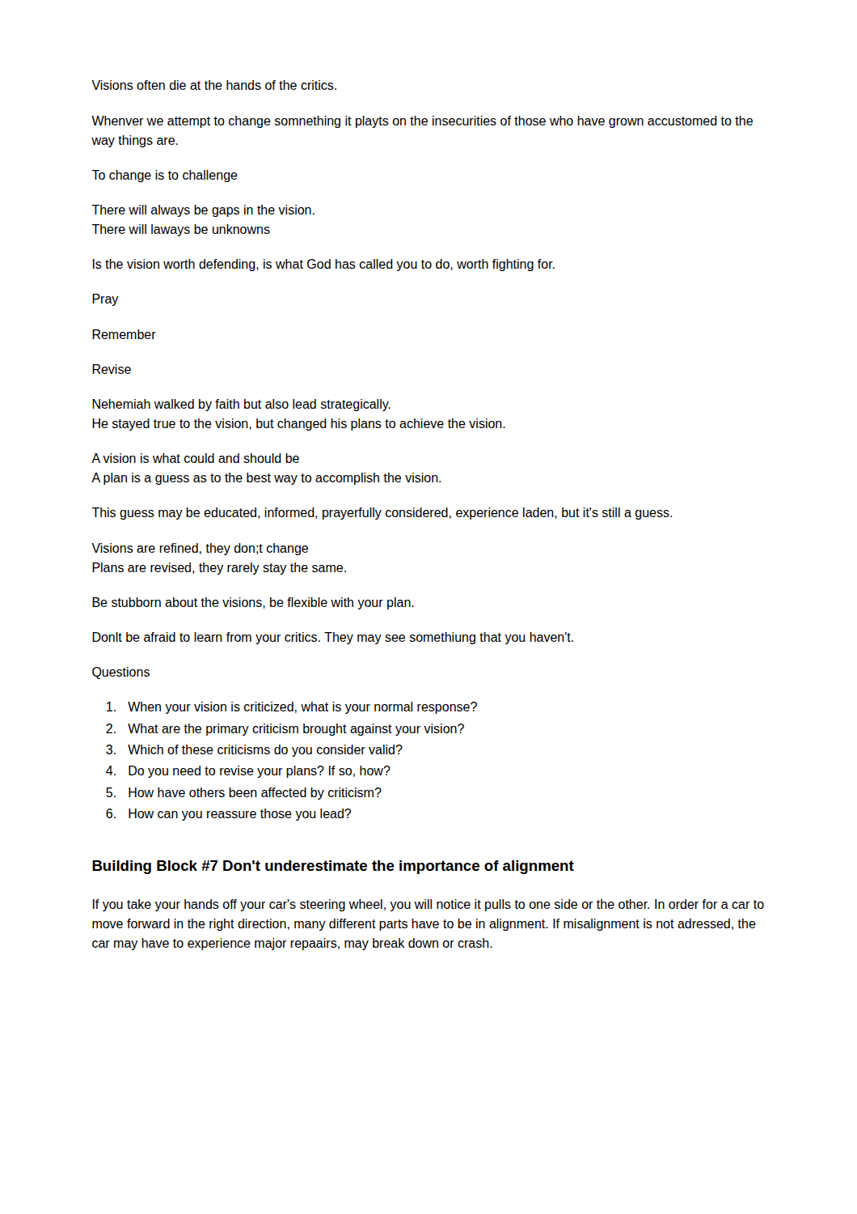Visions often die at the hands of the critics.
Whenver we attempt to change somnething it playts on the insecurities of those who have grown accustomed to the way things are.
To change is to challenge
There will always be gaps in the vision.
There will laways be unknowns
Is the vision worth defending, is what God has called you to do, worth fighting for.
Pray
Remember
Revise
Nehemiah walked by faith but also lead strategically.
He stayed true to the vision, but changed his plans to achieve the vision.
A vision is what could and should be
A plan is a guess as to the best way to accomplish the vision.
This guess may be educated, informed, prayerfully considered, experience laden, but it's still a guess.
Visions are refined, they don;t change
Plans are revised, they rarely stay the same.
Be stubborn about the visions, be flexible with your plan.
Donlt be afraid to learn from your critics. They may see somethiung that you haven't.
Questions
When your vision is criticized, what is your normal response?
What are the primary criticism brought against your vision?
Which of these criticisms do you consider valid?
Do you need to revise your plans? If so, how?
How have others been affected by criticism?
How can you reassure those you lead?
Building Block #7 Don't underestimate the importance of alignment
If you take your hands off your car's steering wheel, you will notice it pulls to one side or the other. In order for a car to move forward in the right direction, many different parts have to be in alignment. If misalignment is not adressed, the car may have to experience major repaairs, may break down or crash.